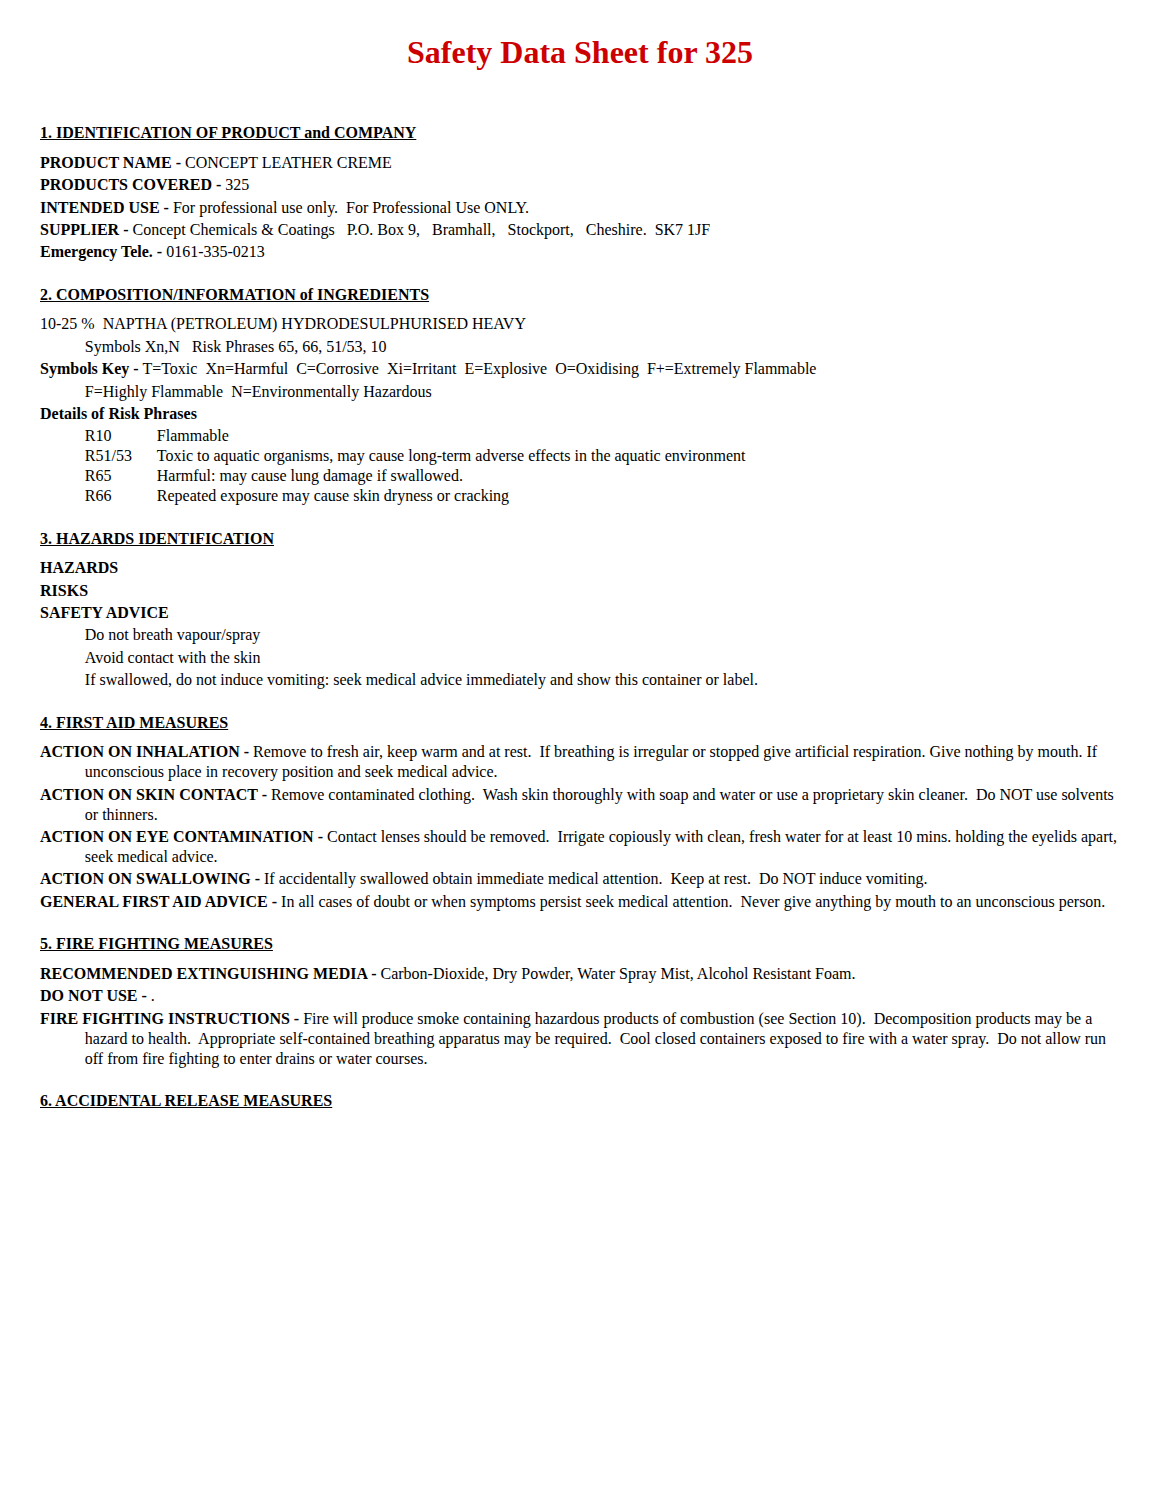Safety Data Sheet for 325
1. IDENTIFICATION OF PRODUCT and COMPANY
PRODUCT NAME - CONCEPT LEATHER CREME
PRODUCTS COVERED - 325
INTENDED USE - For professional use only. For Professional Use ONLY.
SUPPLIER - Concept Chemicals & Coatings P.O. Box 9, Bramhall, Stockport, Cheshire. SK7 1JF
Emergency Tele. - 0161-335-0213
2. COMPOSITION/INFORMATION of INGREDIENTS
10-25 % NAPTHA (PETROLEUM) HYDRODESULPHURISED HEAVY
Symbols Xn,N Risk Phrases 65, 66, 51/53, 10
Symbols Key - T=Toxic Xn=Harmful C=Corrosive Xi=Irritant E=Explosive O=Oxidising F+=Extremely Flammable
F=Highly Flammable N=Environmentally Hazardous
Details of Risk Phrases
R10
Flammable
R51/53
Toxic to aquatic organisms, may cause long-term adverse effects in the aquatic environment
R65
Harmful: may cause lung damage if swallowed.
R66
Repeated exposure may cause skin dryness or cracking
3. HAZARDS IDENTIFICATION
HAZARDS
RISKS
SAFETY ADVICE
Do not breath vapour/spray
Avoid contact with the skin
If swallowed, do not induce vomiting: seek medical advice immediately and show this container or label.
4. FIRST AID MEASURES
ACTION ON INHALATION - Remove to fresh air, keep warm and at rest. If breathing is irregular or stopped give artificial respiration. Give nothing by mouth. If unconscious place in recovery position and seek medical advice.
ACTION ON SKIN CONTACT - Remove contaminated clothing. Wash skin thoroughly with soap and water or use a proprietary skin cleaner. Do NOT use solvents or thinners.
ACTION ON EYE CONTAMINATION - Contact lenses should be removed. Irrigate copiously with clean, fresh water for at least 10 mins. holding the eyelids apart, seek medical advice.
ACTION ON SWALLOWING - If accidentally swallowed obtain immediate medical attention. Keep at rest. Do NOT induce vomiting.
GENERAL FIRST AID ADVICE - In all cases of doubt or when symptoms persist seek medical attention. Never give anything by mouth to an unconscious person.
5. FIRE FIGHTING MEASURES
RECOMMENDED EXTINGUISHING MEDIA - Carbon-Dioxide, Dry Powder, Water Spray Mist, Alcohol Resistant Foam.
DO NOT USE - .
FIRE FIGHTING INSTRUCTIONS - Fire will produce smoke containing hazardous products of combustion (see Section 10). Decomposition products may be a hazard to health. Appropriate self-contained breathing apparatus may be required. Cool closed containers exposed to fire with a water spray. Do not allow run off from fire fighting to enter drains or water courses.
6. ACCIDENTAL RELEASE MEASURES